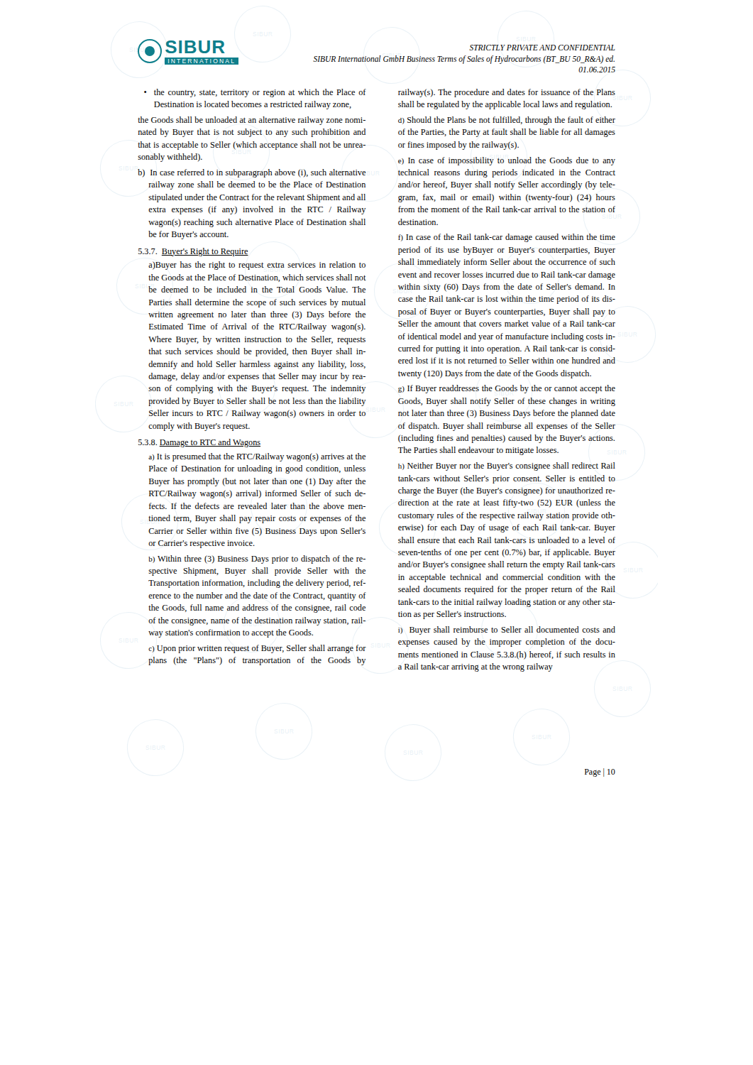SIBUR
SIBUR
SIBUR
SIBUR
SIBUR
SIBUR
SIBUR
SIBUR
SIBUR
SIBUR
SIBUR
SIBUR
SIBUR
SIBUR
SIBUR
SIBUR
SIBUR
SIBUR
SIBUR
SIBUR
SIBUR
SIBUR
SIBUR
SIBUR
SIBUR
SIBUR
SIBUR
SIBUR
SIBUR
SIBUR
SIBUR
SIBUR
SIBUR
SIBUR
SIBUR
INTERNATIONAL
STRICTLY PRIVATE AND CONFIDENTIAL
SIBUR International GmbH Business Terms of Sales of Hydrocarbons (BT_BU 50_R&A) ed. 01.06.2015
the country, state, territory or region at which the Place of Destination is located becomes a restricted railway zone,
the Goods shall be unloaded at an alternative railway zone nominated by Buyer that is not subject to any such prohibition and that is acceptable to Seller (which acceptance shall not be unreasonably withheld).
b) In case referred to in subparagraph above (i), such alternative railway zone shall be deemed to be the Place of Destination stipulated under the Contract for the relevant Shipment and all extra expenses (if any) involved in the RTC / Railway wagon(s) reaching such alternative Place of Destination shall be for Buyer's account.
5.3.7. Buyer's Right to Require
a)Buyer has the right to request extra services in relation to the Goods at the Place of Destination, which services shall not be deemed to be included in the Total Goods Value. The Parties shall determine the scope of such services by mutual written agreement no later than three (3) Days before the Estimated Time of Arrival of the RTC/Railway wagon(s). Where Buyer, by written instruction to the Seller, requests that such services should be provided, then Buyer shall indemnify and hold Seller harmless against any liability, loss, damage, delay and/or expenses that Seller may incur by reason of complying with the Buyer's request. The indemnity provided by Buyer to Seller shall be not less than the liability Seller incurs to RTC / Railway wagon(s) owners in order to comply with Buyer's request.
5.3.8. Damage to RTC and Wagons
a) It is presumed that the RTC/Railway wagon(s) arrives at the Place of Destination for unloading in good condition, unless Buyer has promptly (but not later than one (1) Day after the RTC/Railway wagon(s) arrival) informed Seller of such defects. If the defects are revealed later than the above mentioned term, Buyer shall pay repair costs or expenses of the Carrier or Seller within five (5) Business Days upon Seller's or Carrier's respective invoice.
b) Within three (3) Business Days prior to dispatch of the respective Shipment, Buyer shall provide Seller with the Transportation information, including the delivery period, reference to the number and the date of the Contract, quantity of the Goods, full name and address of the consignee, rail code of the consignee, name of the destination railway station, railway station's confirmation to accept the Goods.
c) Upon prior written request of Buyer, Seller shall arrange for plans (the "Plans") of transportation of the Goods by railway(s). The procedure and dates for issuance of the Plans shall be regulated by the applicable local laws and regulation.
d) Should the Plans be not fulfilled, through the fault of either of the Parties, the Party at fault shall be liable for all damages or fines imposed by the railway(s).
e) In case of impossibility to unload the Goods due to any technical reasons during periods indicated in the Contract and/or hereof, Buyer shall notify Seller accordingly (by telegram, fax, mail or email) within (twenty-four) (24) hours from the moment of the Rail tank-car arrival to the station of destination.
f) In case of the Rail tank-car damage caused within the time period of its use byBuyer or Buyer's counterparties, Buyer shall immediately inform Seller about the occurrence of such event and recover losses incurred due to Rail tank-car damage within sixty (60) Days from the date of Seller's demand. In case the Rail tank-car is lost within the time period of its disposal of Buyer or Buyer's counterparties, Buyer shall pay to Seller the amount that covers market value of a Rail tank-car of identical model and year of manufacture including costs incurred for putting it into operation. A Rail tank-car is considered lost if it is not returned to Seller within one hundred and twenty (120) Days from the date of the Goods dispatch.
g) If Buyer readdresses the Goods by the or cannot accept the Goods, Buyer shall notify Seller of these changes in writing not later than three (3) Business Days before the planned date of dispatch. Buyer shall reimburse all expenses of the Seller (including fines and penalties) caused by the Buyer's actions. The Parties shall endeavour to mitigate losses.
h) Neither Buyer nor the Buyer's consignee shall redirect Rail tank-cars without Seller's prior consent. Seller is entitled to charge the Buyer (the Buyer's consignee) for unauthorized redirection at the rate at least fifty-two (52) EUR (unless the customary rules of the respective railway station provide otherwise) for each Day of usage of each Rail tank-car. Buyer shall ensure that each Rail tank-cars is unloaded to a level of seven-tenths of one per cent (0.7%) bar, if applicable. Buyer and/or Buyer's consignee shall return the empty Rail tank-cars in acceptable technical and commercial condition with the sealed documents required for the proper return of the Rail tank-cars to the initial railway loading station or any other station as per Seller's instructions.
i) Buyer shall reimburse to Seller all documented costs and expenses caused by the improper completion of the documents mentioned in Clause 5.3.8.(h) hereof, if such results in a Rail tank-car arriving at the wrong railway
Page | 10